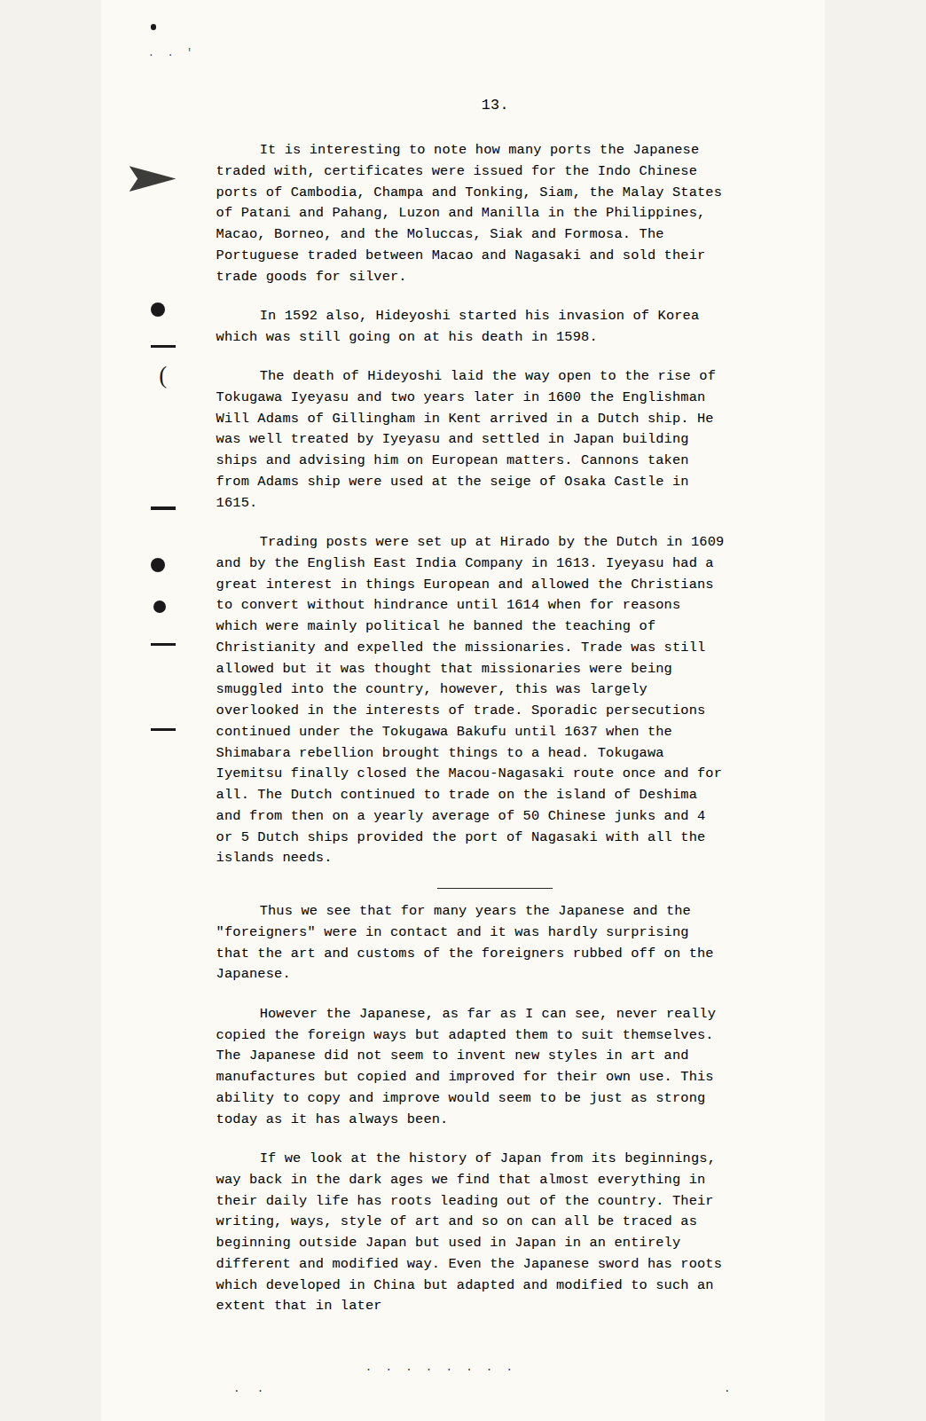(
. . '
13.
It is interesting to note how many ports the Japanese traded with, certificates were issued for the Indo Chinese ports of Cambodia, Champa and Tonking, Siam, the Malay States of Patani and Pahang, Luzon and Manilla in the Philippines, Macao, Borneo, and the Moluccas, Siak and Formosa. The Portuguese traded between Macao and Nagasaki and sold their trade goods for silver.
In 1592 also, Hideyoshi started his invasion of Korea which was still going on at his death in 1598.
The death of Hideyoshi laid the way open to the rise of Tokugawa Iyeyasu and two years later in 1600 the Englishman Will Adams of Gillingham in Kent arrived in a Dutch ship. He was well treated by Iyeyasu and settled in Japan building ships and advising him on European matters. Cannons taken from Adams ship were used at the seige of Osaka Castle in 1615.
Trading posts were set up at Hirado by the Dutch in 1609 and by the English East India Company in 1613. Iyeyasu had a great interest in things European and allowed the Christians to convert without hindrance until 1614 when for reasons which were mainly political he banned the teaching of Christianity and expelled the missionaries. Trade was still allowed but it was thought that missionaries were being smuggled into the country, however, this was largely overlooked in the interests of trade. Sporadic persecutions continued under the Tokugawa Bakufu until 1637 when the Shimabara rebellion brought things to a head. Tokugawa Iyemitsu finally closed the Macou-Nagasaki route once and for all. The Dutch continued to trade on the island of Deshima and from then on a yearly average of 50 Chinese junks and 4 or 5 Dutch ships provided the port of Nagasaki with all the islands needs.
Thus we see that for many years the Japanese and the "foreigners" were in contact and it was hardly surprising that the art and customs of the foreigners rubbed off on the Japanese.
However the Japanese, as far as I can see, never really copied the foreign ways but adapted them to suit themselves. The Japanese did not seem to invent new styles in art and manufactures but copied and improved for their own use. This ability to copy and improve would seem to be just as strong today as it has always been.
If we look at the history of Japan from its beginnings, way back in the dark ages we find that almost everything in their daily life has roots leading out of the country. Their writing, ways, style of art and so on can all be traced as beginning outside Japan but used in Japan in an entirely different and modified way. Even the Japanese sword has roots which developed in China but adapted and modified to such an extent that in later
. . . . . . . .
. .
.